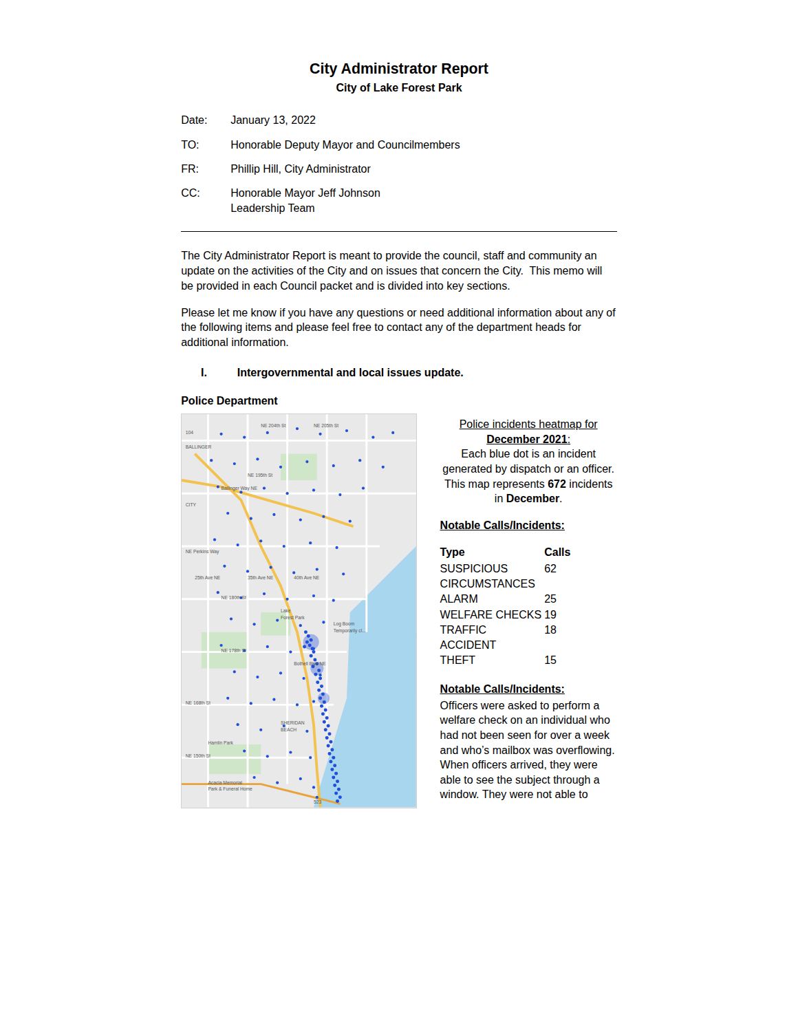City Administrator Report
City of Lake Forest Park
| Date: | January 13, 2022 |
| TO: | Honorable Deputy Mayor and Councilmembers |
| FR: | Phillip Hill, City Administrator |
| CC: | Honorable Mayor Jeff Johnson Leadership Team |
The City Administrator Report is meant to provide the council, staff and community an update on the activities of the City and on issues that concern the City. This memo will be provided in each Council packet and is divided into key sections.
Please let me know if you have any questions or need additional information about any of the following items and please feel free to contact any of the department heads for additional information.
I. Intergovernmental and local issues update.
Police Department
BALLINGER CITY NE Perkins Way Lake Forest Park Log Boom Temporarily cl... Hamlin Park SHERIDAN BEACH Acacia Memorial Park & Funeral Home 104 NE 168th St NE 150th St Ballinger Way NE NE 195th St NE 204th St NE 205th St NE 178th St NE 180th St 25th Ave NE 35th Ave NE 40th Ave NE Bothell Blvd NE 523
Police incidents heatmap for
December 2021:
Each blue dot is an incident generated by dispatch or an officer. This map represents 672 incidents in December.
Notable Calls/Incidents:
| Type | Calls |
| --- | --- |
| SUSPICIOUS CIRCUMSTANCES | 62 |
| ALARM | 25 |
| WELFARE CHECKS | 19 |
| TRAFFIC ACCIDENT | 18 |
| THEFT | 15 |
Notable Calls/Incidents:
Officers were asked to perform a welfare check on an individual who had not been seen for over a week and who’s mailbox was overflowing. When officers arrived, they were able to see the subject through a window. They were not able to